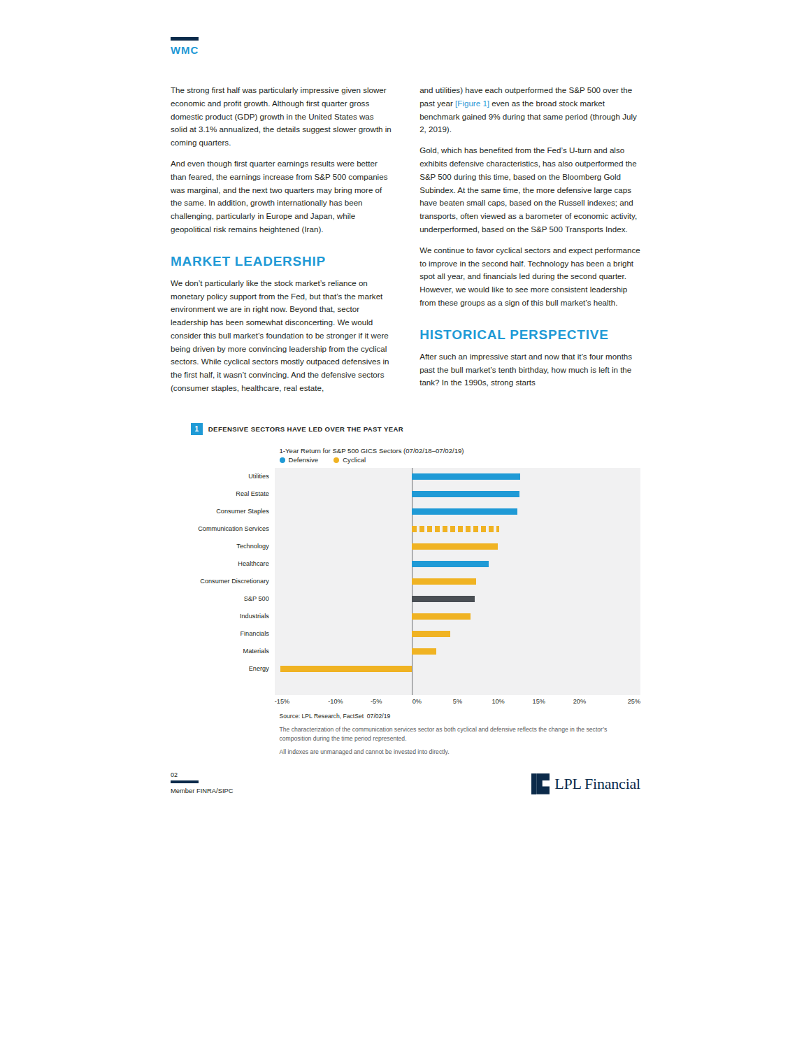WMC
The strong first half was particularly impressive given slower economic and profit growth. Although first quarter gross domestic product (GDP) growth in the United States was solid at 3.1% annualized, the details suggest slower growth in coming quarters.
And even though first quarter earnings results were better than feared, the earnings increase from S&P 500 companies was marginal, and the next two quarters may bring more of the same. In addition, growth internationally has been challenging, particularly in Europe and Japan, while geopolitical risk remains heightened (Iran).
Market Leadership
We don’t particularly like the stock market’s reliance on monetary policy support from the Fed, but that’s the market environment we are in right now. Beyond that, sector leadership has been somewhat disconcerting. We would consider this bull market’s foundation to be stronger if it were being driven by more convincing leadership from the cyclical sectors. While cyclical sectors mostly outpaced defensives in the first half, it wasn’t convincing. And the defensive sectors (consumer staples, healthcare, real estate,
and utilities) have each outperformed the S&P 500 over the past year [Figure 1] even as the broad stock market benchmark gained 9% during that same period (through July 2, 2019).
Gold, which has benefited from the Fed’s U-turn and also exhibits defensive characteristics, has also outperformed the S&P 500 during this time, based on the Bloomberg Gold Subindex. At the same time, the more defensive large caps have beaten small caps, based on the Russell indexes; and transports, often viewed as a barometer of economic activity, underperformed, based on the S&P 500 Transports Index.
We continue to favor cyclical sectors and expect performance to improve in the second half. Technology has been a bright spot all year, and financials led during the second quarter. However, we would like to see more consistent leadership from these groups as a sign of this bull market’s health.
Historical Perspective
After such an impressive start and now that it’s four months past the bull market’s tenth birthday, how much is left in the tank? In the 1990s, strong starts
1 Defensive Sectors Have Led Over the Past Year
1-Year Return for S&P 500 GICS Sectors (07/02/18–07/02/19)
Defensive Cyclical
Utilities
Real Estate
Consumer Staples
Communication Services
Technology
Healthcare
Consumer Discretionary
S&P 500
Industrials
Financials
Materials
Energy
-15%
-10%
-5%
0%
5%
10%
15%
20%
25%
Source: LPL Research, FactSet 07/02/19
The characterization of the communication services sector as both cyclical and defensive reflects the change in the sector’s composition during the time period represented.
All indexes are unmanaged and cannot be invested into directly.
02
Member FINRA/SIPC
LPL Financial